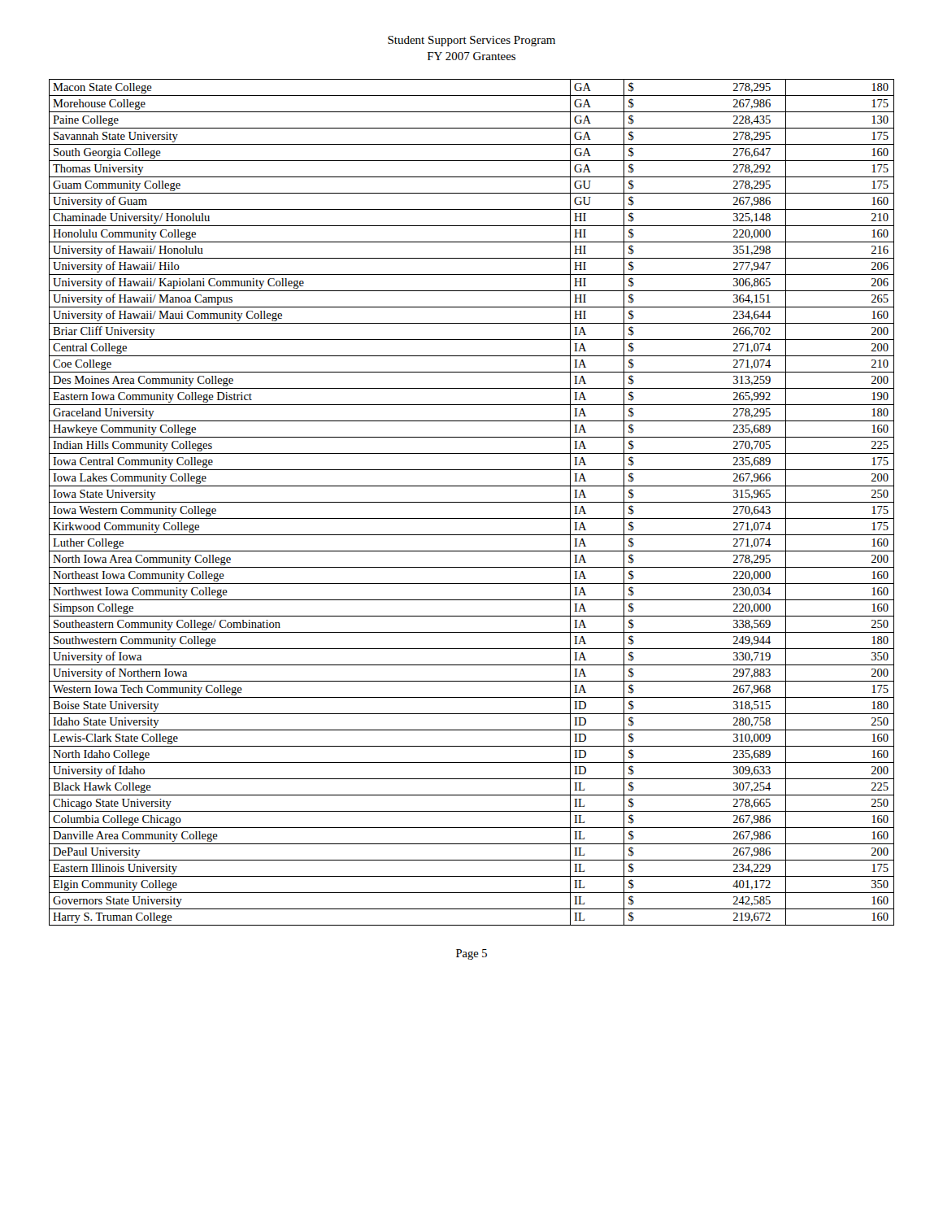Student Support Services Program
FY 2007 Grantees
| Macon State College | GA | $ | 278,295 | 180 |
| Morehouse College | GA | $ | 267,986 | 175 |
| Paine College | GA | $ | 228,435 | 130 |
| Savannah State University | GA | $ | 278,295 | 175 |
| South Georgia College | GA | $ | 276,647 | 160 |
| Thomas University | GA | $ | 278,292 | 175 |
| Guam Community College | GU | $ | 278,295 | 175 |
| University of Guam | GU | $ | 267,986 | 160 |
| Chaminade University/ Honolulu | HI | $ | 325,148 | 210 |
| Honolulu Community College | HI | $ | 220,000 | 160 |
| University of Hawaii/ Honolulu | HI | $ | 351,298 | 216 |
| University of Hawaii/ Hilo | HI | $ | 277,947 | 206 |
| University of Hawaii/ Kapiolani Community College | HI | $ | 306,865 | 206 |
| University of Hawaii/ Manoa Campus | HI | $ | 364,151 | 265 |
| University of Hawaii/ Maui Community College | HI | $ | 234,644 | 160 |
| Briar Cliff University | IA | $ | 266,702 | 200 |
| Central College | IA | $ | 271,074 | 200 |
| Coe College | IA | $ | 271,074 | 210 |
| Des Moines Area Community College | IA | $ | 313,259 | 200 |
| Eastern Iowa Community College District | IA | $ | 265,992 | 190 |
| Graceland University | IA | $ | 278,295 | 180 |
| Hawkeye Community College | IA | $ | 235,689 | 160 |
| Indian Hills Community Colleges | IA | $ | 270,705 | 225 |
| Iowa Central Community College | IA | $ | 235,689 | 175 |
| Iowa Lakes Community College | IA | $ | 267,966 | 200 |
| Iowa State University | IA | $ | 315,965 | 250 |
| Iowa Western Community College | IA | $ | 270,643 | 175 |
| Kirkwood Community College | IA | $ | 271,074 | 175 |
| Luther College | IA | $ | 271,074 | 160 |
| North Iowa Area Community College | IA | $ | 278,295 | 200 |
| Northeast Iowa Community College | IA | $ | 220,000 | 160 |
| Northwest Iowa Community College | IA | $ | 230,034 | 160 |
| Simpson College | IA | $ | 220,000 | 160 |
| Southeastern Community College/ Combination | IA | $ | 338,569 | 250 |
| Southwestern Community College | IA | $ | 249,944 | 180 |
| University of Iowa | IA | $ | 330,719 | 350 |
| University of Northern Iowa | IA | $ | 297,883 | 200 |
| Western Iowa Tech Community College | IA | $ | 267,968 | 175 |
| Boise State University | ID | $ | 318,515 | 180 |
| Idaho State University | ID | $ | 280,758 | 250 |
| Lewis-Clark State College | ID | $ | 310,009 | 160 |
| North Idaho College | ID | $ | 235,689 | 160 |
| University of Idaho | ID | $ | 309,633 | 200 |
| Black Hawk College | IL | $ | 307,254 | 225 |
| Chicago State University | IL | $ | 278,665 | 250 |
| Columbia College Chicago | IL | $ | 267,986 | 160 |
| Danville Area Community College | IL | $ | 267,986 | 160 |
| DePaul University | IL | $ | 267,986 | 200 |
| Eastern Illinois University | IL | $ | 234,229 | 175 |
| Elgin Community College | IL | $ | 401,172 | 350 |
| Governors State University | IL | $ | 242,585 | 160 |
| Harry S. Truman College | IL | $ | 219,672 | 160 |
Page 5